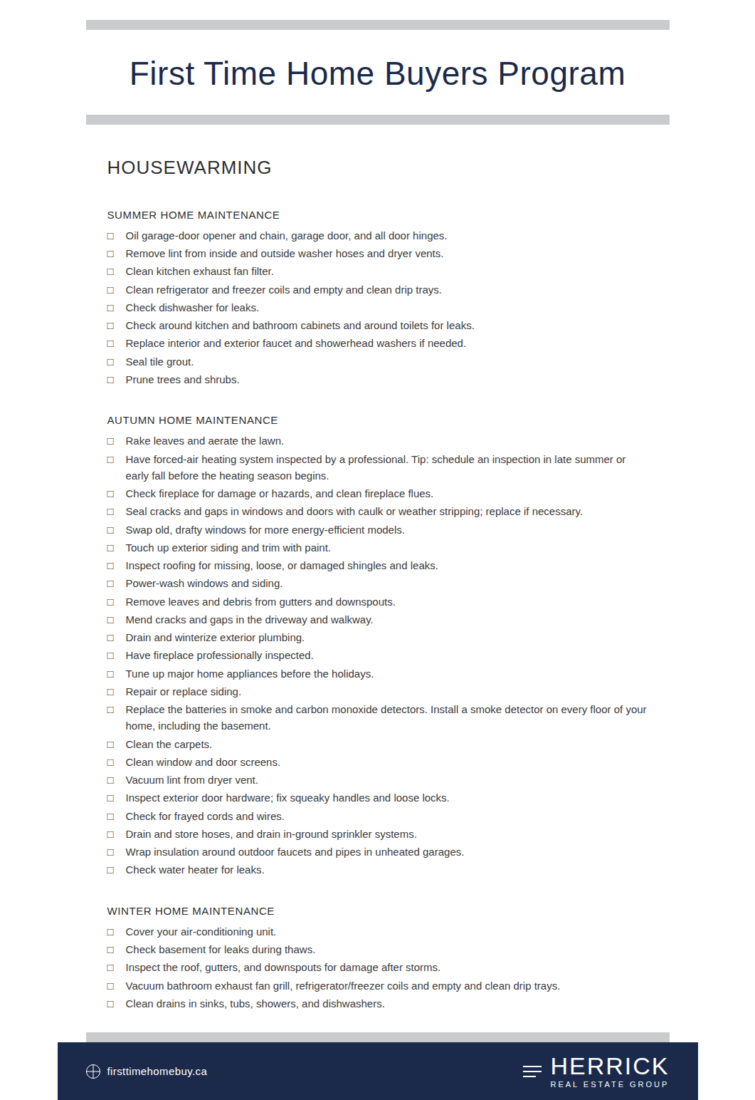First Time Home Buyers Program
HOUSEWARMING
Summer Home Maintenance
Oil garage-door opener and chain, garage door, and all door hinges.
Remove lint from inside and outside washer hoses and dryer vents.
Clean kitchen exhaust fan filter.
Clean refrigerator and freezer coils and empty and clean drip trays.
Check dishwasher for leaks.
Check around kitchen and bathroom cabinets and around toilets for leaks.
Replace interior and exterior faucet and showerhead washers if needed.
Seal tile grout.
Prune trees and shrubs.
Autumn Home Maintenance
Rake leaves and aerate the lawn.
Have forced-air heating system inspected by a professional. Tip: schedule an inspection in late summer or early fall before the heating season begins.
Check fireplace for damage or hazards, and clean fireplace flues.
Seal cracks and gaps in windows and doors with caulk or weather stripping; replace if necessary.
Swap old, drafty windows for more energy-efficient models.
Touch up exterior siding and trim with paint.
Inspect roofing for missing, loose, or damaged shingles and leaks.
Power-wash windows and siding.
Remove leaves and debris from gutters and downspouts.
Mend cracks and gaps in the driveway and walkway.
Drain and winterize exterior plumbing.
Have fireplace professionally inspected.
Tune up major home appliances before the holidays.
Repair or replace siding.
Replace the batteries in smoke and carbon monoxide detectors. Install a smoke detector on every floor of your home, including the basement.
Clean the carpets.
Clean window and door screens.
Vacuum lint from dryer vent.
Inspect exterior door hardware; fix squeaky handles and loose locks.
Check for frayed cords and wires.
Drain and store hoses, and drain in-ground sprinkler systems.
Wrap insulation around outdoor faucets and pipes in unheated garages.
Check water heater for leaks.
Winter Home Maintenance
Cover your air-conditioning unit.
Check basement for leaks during thaws.
Inspect the roof, gutters, and downspouts for damage after storms.
Vacuum bathroom exhaust fan grill, refrigerator/freezer coils and empty and clean drip trays.
Clean drains in sinks, tubs, showers, and dishwashers.
firsttimehomebuy.ca
HERRICK REAL ESTATE GROUP